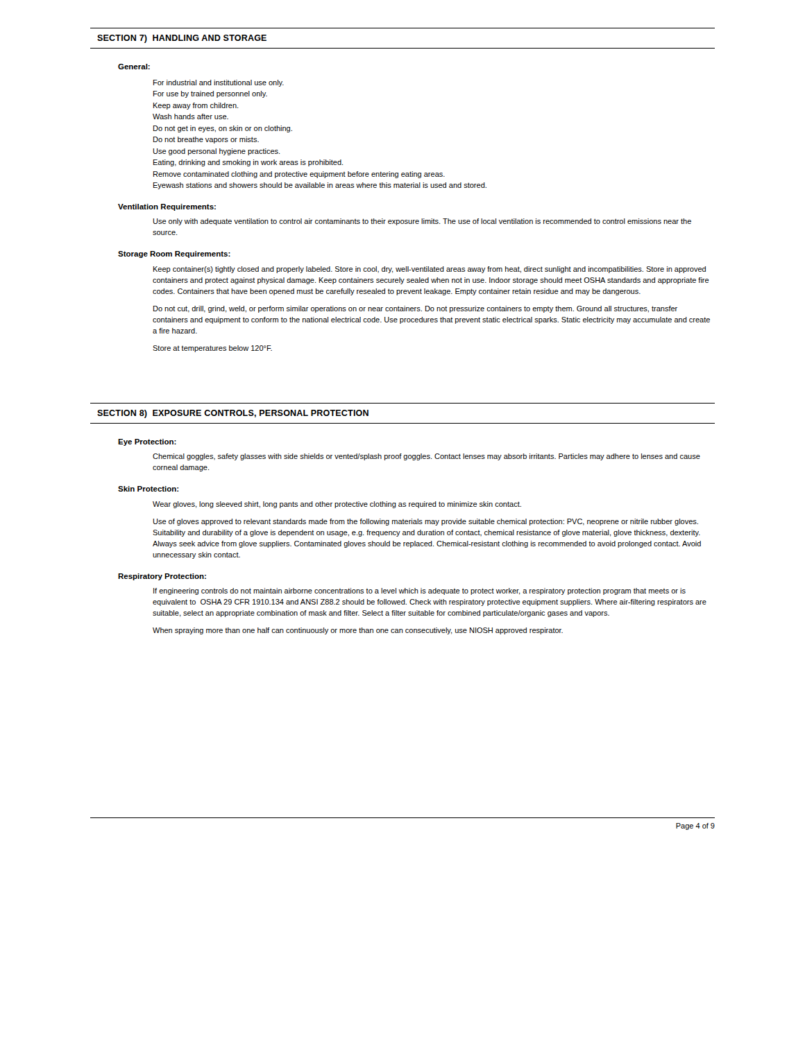SECTION 7) HANDLING AND STORAGE
General:
For industrial and institutional use only.
For use by trained personnel only.
Keep away from children.
Wash hands after use.
Do not get in eyes, on skin or on clothing.
Do not breathe vapors or mists.
Use good personal hygiene practices.
Eating, drinking and smoking in work areas is prohibited.
Remove contaminated clothing and protective equipment before entering eating areas.
Eyewash stations and showers should be available in areas where this material is used and stored.
Ventilation Requirements:
Use only with adequate ventilation to control air contaminants to their exposure limits. The use of local ventilation is recommended to control emissions near the source.
Storage Room Requirements:
Keep container(s) tightly closed and properly labeled. Store in cool, dry, well-ventilated areas away from heat, direct sunlight and incompatibilities. Store in approved containers and protect against physical damage. Keep containers securely sealed when not in use. Indoor storage should meet OSHA standards and appropriate fire codes. Containers that have been opened must be carefully resealed to prevent leakage. Empty container retain residue and may be dangerous.
Do not cut, drill, grind, weld, or perform similar operations on or near containers. Do not pressurize containers to empty them. Ground all structures, transfer containers and equipment to conform to the national electrical code. Use procedures that prevent static electrical sparks. Static electricity may accumulate and create a fire hazard.
Store at temperatures below 120°F.
SECTION 8) EXPOSURE CONTROLS, PERSONAL PROTECTION
Eye Protection:
Chemical goggles, safety glasses with side shields or vented/splash proof goggles. Contact lenses may absorb irritants. Particles may adhere to lenses and cause corneal damage.
Skin Protection:
Wear gloves, long sleeved shirt, long pants and other protective clothing as required to minimize skin contact.
Use of gloves approved to relevant standards made from the following materials may provide suitable chemical protection: PVC, neoprene or nitrile rubber gloves. Suitability and durability of a glove is dependent on usage, e.g. frequency and duration of contact, chemical resistance of glove material, glove thickness, dexterity. Always seek advice from glove suppliers. Contaminated gloves should be replaced. Chemical-resistant clothing is recommended to avoid prolonged contact. Avoid unnecessary skin contact.
Respiratory Protection:
If engineering controls do not maintain airborne concentrations to a level which is adequate to protect worker, a respiratory protection program that meets or is equivalent to OSHA 29 CFR 1910.134 and ANSI Z88.2 should be followed. Check with respiratory protective equipment suppliers. Where air-filtering respirators are suitable, select an appropriate combination of mask and filter. Select a filter suitable for combined particulate/organic gases and vapors.
When spraying more than one half can continuously or more than one can consecutively, use NIOSH approved respirator.
Page 4 of 9